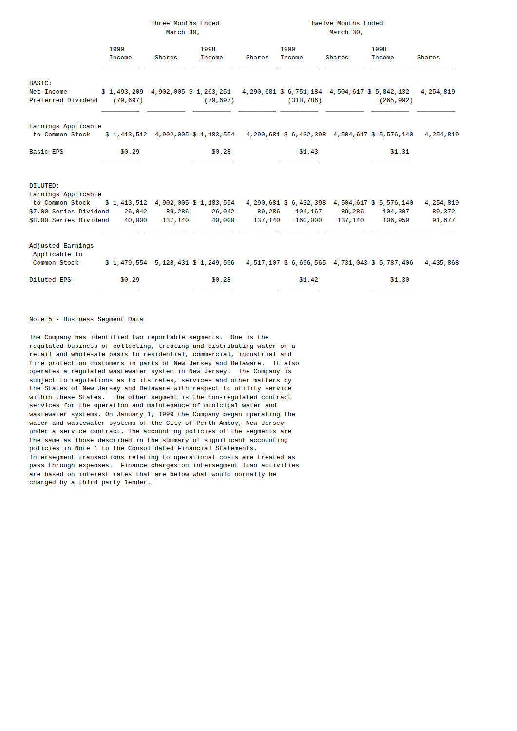Three Months Ended                        Twelve Months Ended
                                    March 30,                                  March 30,

                     1999                    1998                 1999                    1998
                     Income      Shares      Income      Shares   Income      Shares      Income      Shares
                   __________  __________  __________  __________ __________  __________  __________  __________

BASIC:
Net Income         $ 1,493,209  4,902,005 $ 1,263,251   4,290,681 $ 6,751,184  4,504,617 $ 5,842,132   4,254,819
Preferred Dividend    (79,697)                (79,697)              (318,786)               (265,992)
                   __________  __________  __________  __________ __________  __________  __________  __________

Earnings Applicable
 to Common Stock    $ 1,413,512  4,902,005 $ 1,183,554   4,290,681 $ 6,432,398  4,504,617 $ 5,576,140   4,254,819

Basic EPS               $0.29                   $0.28                  $1.43                   $1.31
                   __________              __________             __________              __________


DILUTED:
Earnings Applicable
 to Common Stock    $ 1,413,512  4,902,005 $ 1,183,554   4,290,681 $ 6,432,398  4,504,617 $ 5,576,140   4,254,819
$7.00 Series Dividend    26,042     89,286      26,042      89,286    104,167     89,286     104,307      89,372
$8.00 Series Dividend    40,000    137,140      40,000     137,140    160,000    137,140     106,959      91,677
                   __________  __________  __________  __________ __________  __________  __________  __________

Adjusted Earnings
 Applicable to
 Common Stock       $ 1,479,554  5,128,431 $ 1,249,596   4,517,107 $ 6,696,565  4,731,043 $ 5,787,406   4,435,868

Diluted EPS             $0.29                   $0.28                  $1.42                   $1.30
                   __________              __________             __________              __________
Note 5 - Business Segment Data
The Company has identified two reportable segments. One is the
regulated business of collecting, treating and distributing water on a
retail and wholesale basis to residential, commercial, industrial and
fire protection customers in parts of New Jersey and Delaware. It also
operates a regulated wastewater system in New Jersey. The Company is
subject to regulations as to its rates, services and other matters by
the States of New Jersey and Delaware with respect to utility service
within these States. The other segment is the non-regulated contract
services for the operation and maintenance of municipal water and
wastewater systems. On January 1, 1999 the Company began operating the
water and wastewater systems of the City of Perth Amboy, New Jersey
under a service contract. The accounting policies of the segments are
the same as those described in the summary of significant accounting
policies in Note 1 to the Consolidated Financial Statements.
Intersegment transactions relating to operational costs are treated as
pass through expenses. Finance charges on intersegment loan activities
are based on interest rates that are below what would normally be
charged by a third party lender.